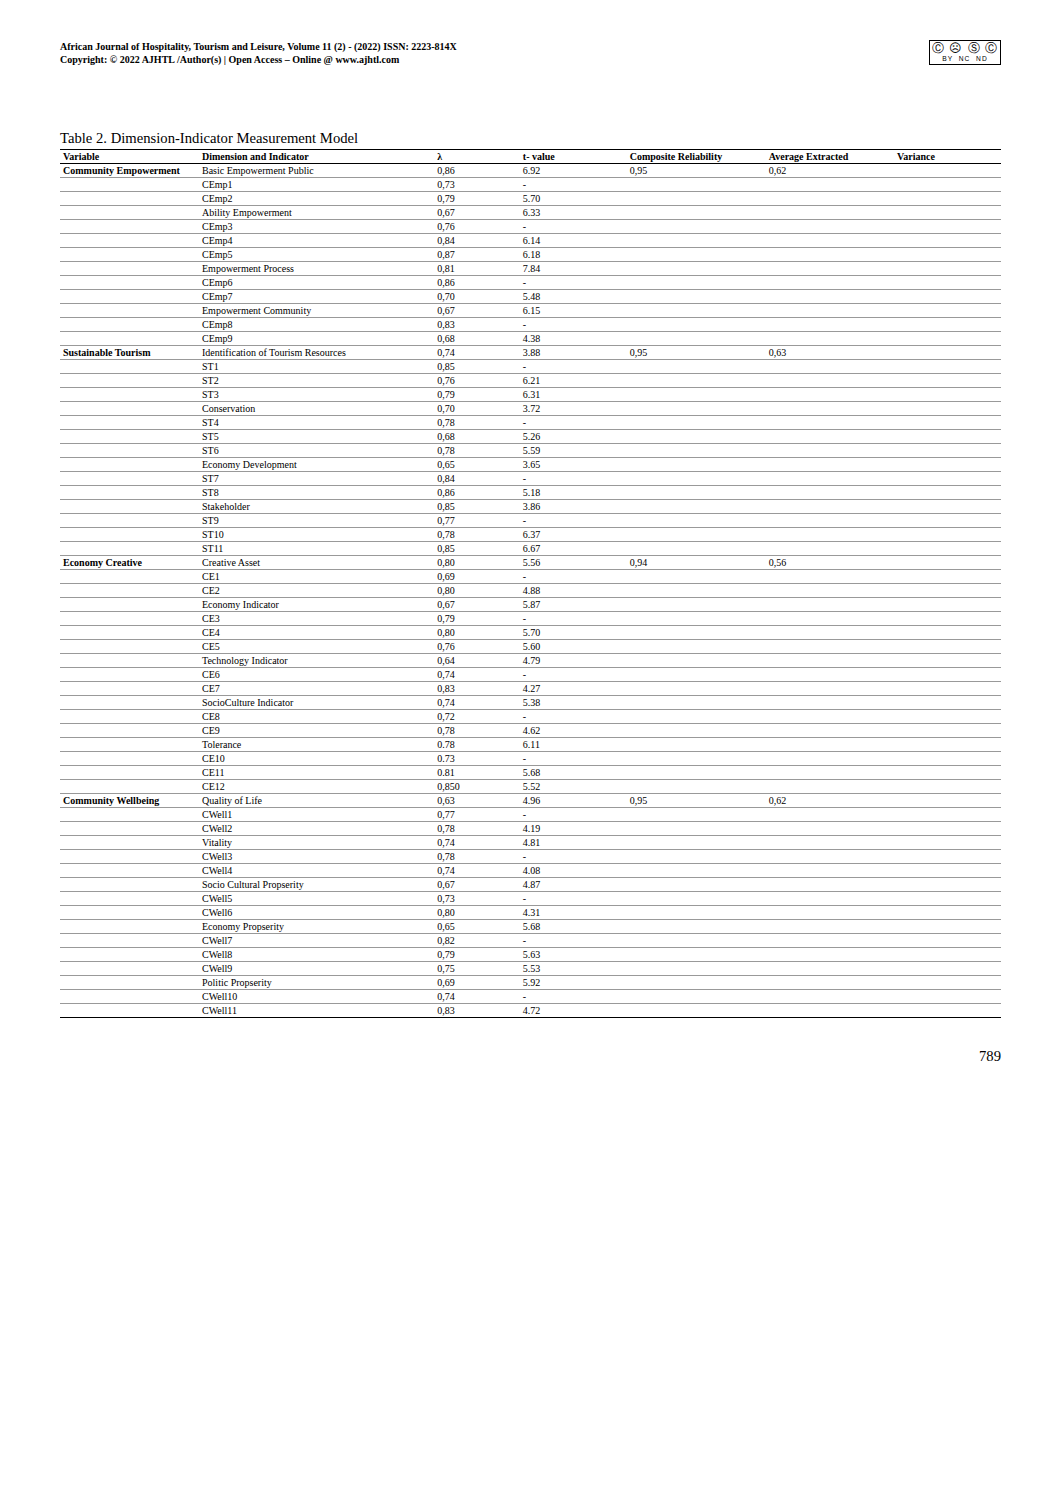African Journal of Hospitality, Tourism and Leisure, Volume 11 (2) - (2022) ISSN: 2223-814X
Copyright: © 2022 AJHTL /Author(s) | Open Access – Online @ www.ajhtl.com
Ⓒ ☹ Ⓢ Ⓒ
BY NC ND
Table 2. Dimension-Indicator Measurement Model
| Variable | Dimension and Indicator | λ | t- value | Composite Reliability | Average Extracted | Variance |
| --- | --- | --- | --- | --- | --- | --- |
| Community Empowerment | Basic Empowerment Public | 0,86 | 6.92 | 0,95 | 0,62 | |
| | CEmp1 | 0,73 | - | | | |
| | CEmp2 | 0,79 | 5.70 | | | |
| | Ability Empowerment | 0,67 | 6.33 | | | |
| | CEmp3 | 0,76 | - | | | |
| | CEmp4 | 0,84 | 6.14 | | | |
| | CEmp5 | 0,87 | 6.18 | | | |
| | Empowerment Process | 0,81 | 7.84 | | | |
| | CEmp6 | 0,86 | - | | | |
| | CEmp7 | 0,70 | 5.48 | | | |
| | Empowerment Community | 0,67 | 6.15 | | | |
| | CEmp8 | 0,83 | - | | | |
| | CEmp9 | 0,68 | 4.38 | | | |
| Sustainable Tourism | Identification of Tourism Resources | 0,74 | 3.88 | 0,95 | 0,63 | |
| | ST1 | 0,85 | - | | | |
| | ST2 | 0,76 | 6.21 | | | |
| | ST3 | 0,79 | 6.31 | | | |
| | Conservation | 0,70 | 3.72 | | | |
| | ST4 | 0,78 | - | | | |
| | ST5 | 0,68 | 5.26 | | | |
| | ST6 | 0,78 | 5.59 | | | |
| | Economy Development | 0,65 | 3.65 | | | |
| | ST7 | 0,84 | - | | | |
| | ST8 | 0,86 | 5.18 | | | |
| | Stakeholder | 0,85 | 3.86 | | | |
| | ST9 | 0,77 | - | | | |
| | ST10 | 0,78 | 6.37 | | | |
| | ST11 | 0,85 | 6.67 | | | |
| Economy Creative | Creative Asset | 0,80 | 5.56 | 0,94 | 0,56 | |
| | CE1 | 0,69 | - | | | |
| | CE2 | 0,80 | 4.88 | | | |
| | Economy Indicator | 0,67 | 5.87 | | | |
| | CE3 | 0,79 | - | | | |
| | CE4 | 0,80 | 5.70 | | | |
| | CE5 | 0,76 | 5.60 | | | |
| | Technology Indicator | 0,64 | 4.79 | | | |
| | CE6 | 0,74 | - | | | |
| | CE7 | 0,83 | 4.27 | | | |
| | SocioCulture Indicator | 0,74 | 5.38 | | | |
| | CE8 | 0,72 | - | | | |
| | CE9 | 0,78 | 4.62 | | | |
| | Tolerance | 0.78 | 6.11 | | | |
| | CE10 | 0.73 | - | | | |
| | CE11 | 0.81 | 5.68 | | | |
| | CE12 | 0,850 | 5.52 | | | |
| Community Wellbeing | Quality of Life | 0,63 | 4.96 | 0,95 | 0,62 | |
| | CWell1 | 0,77 | - | | | |
| | CWell2 | 0,78 | 4.19 | | | |
| | Vitality | 0,74 | 4.81 | | | |
| | CWell3 | 0,78 | - | | | |
| | CWell4 | 0,74 | 4.08 | | | |
| | Socio Cultural Propserity | 0,67 | 4.87 | | | |
| | CWell5 | 0,73 | - | | | |
| | CWell6 | 0,80 | 4.31 | | | |
| | Economy Propserity | 0,65 | 5.68 | | | |
| | CWell7 | 0,82 | - | | | |
| | CWell8 | 0,79 | 5.63 | | | |
| | CWell9 | 0,75 | 5.53 | | | |
| | Politic Propserity | 0,69 | 5.92 | | | |
| | CWell10 | 0,74 | - | | | |
| | CWell11 | 0,83 | 4.72 | | | |
789